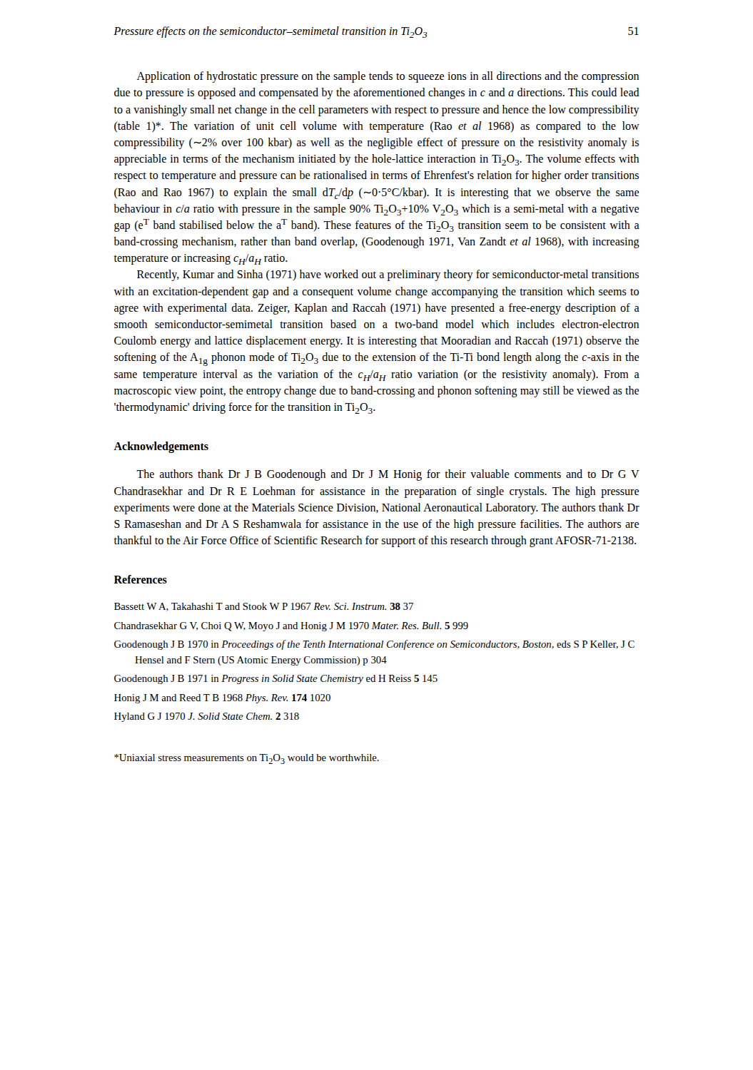Pressure effects on the semiconductor–semimetal transition in Ti2O3 51
Application of hydrostatic pressure on the sample tends to squeeze ions in all directions and the compression due to pressure is opposed and compensated by the aforementioned changes in c and a directions. This could lead to a vanishingly small net change in the cell parameters with respect to pressure and hence the low compressibility (table 1)*. The variation of unit cell volume with temperature (Rao et al 1968) as compared to the low compressibility (∼2% over 100 kbar) as well as the negligible effect of pressure on the resistivity anomaly is appreciable in terms of the mechanism initiated by the hole-lattice interaction in Ti2O3. The volume effects with respect to temperature and pressure can be rationalised in terms of Ehrenfest's relation for higher order transitions (Rao and Rao 1967) to explain the small dTc/dp (∼0·5°C/kbar). It is interesting that we observe the same behaviour in c/a ratio with pressure in the sample 90% Ti2O3+10% V2O3 which is a semi-metal with a negative gap (eT band stabilised below the aT band). These features of the Ti2O3 transition seem to be consistent with a band-crossing mechanism, rather than band overlap, (Goodenough 1971, Van Zandt et al 1968), with increasing temperature or increasing cH/aH ratio.
Recently, Kumar and Sinha (1971) have worked out a preliminary theory for semiconductor-metal transitions with an excitation-dependent gap and a consequent volume change accompanying the transition which seems to agree with experimental data. Zeiger, Kaplan and Raccah (1971) have presented a free-energy description of a smooth semiconductor-semimetal transition based on a two-band model which includes electron-electron Coulomb energy and lattice displacement energy. It is interesting that Mooradian and Raccah (1971) observe the softening of the A1g phonon mode of Ti2O3 due to the extension of the Ti-Ti bond length along the c-axis in the same temperature interval as the variation of the cH/aH ratio variation (or the resistivity anomaly). From a macroscopic view point, the entropy change due to band-crossing and phonon softening may still be viewed as the 'thermodynamic' driving force for the transition in Ti2O3.
Acknowledgements
The authors thank Dr J B Goodenough and Dr J M Honig for their valuable comments and to Dr G V Chandrasekhar and Dr R E Loehman for assistance in the preparation of single crystals. The high pressure experiments were done at the Materials Science Division, National Aeronautical Laboratory. The authors thank Dr S Ramaseshan and Dr A S Reshamwala for assistance in the use of the high pressure facilities. The authors are thankful to the Air Force Office of Scientific Research for support of this research through grant AFOSR-71-2138.
References
Bassett W A, Takahashi T and Stook W P 1967 Rev. Sci. Instrum. 38 37
Chandrasekhar G V, Choi Q W, Moyo J and Honig J M 1970 Mater. Res. Bull. 5 999
Goodenough J B 1970 in Proceedings of the Tenth International Conference on Semiconductors, Boston, eds S P Keller, J C Hensel and F Stern (US Atomic Energy Commission) p 304
Goodenough J B 1971 in Progress in Solid State Chemistry ed H Reiss 5 145
Honig J M and Reed T B 1968 Phys. Rev. 174 1020
Hyland G J 1970 J. Solid State Chem. 2 318
*Uniaxial stress measurements on Ti2O3 would be worthwhile.